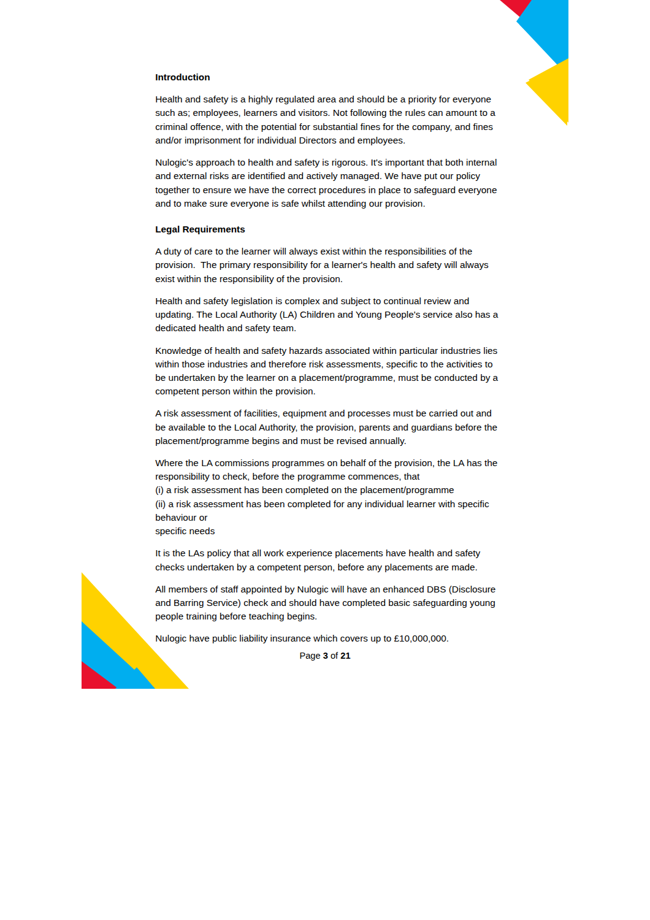Introduction
Health and safety is a highly regulated area and should be a priority for everyone such as; employees, learners and visitors. Not following the rules can amount to a criminal offence, with the potential for substantial fines for the company, and fines and/or imprisonment for individual Directors and employees.
Nulogic's approach to health and safety is rigorous. It's important that both internal and external risks are identified and actively managed. We have put our policy together to ensure we have the correct procedures in place to safeguard everyone and to make sure everyone is safe whilst attending our provision.
Legal Requirements
A duty of care to the learner will always exist within the responsibilities of the provision. The primary responsibility for a learner's health and safety will always exist within the responsibility of the provision.
Health and safety legislation is complex and subject to continual review and updating. The Local Authority (LA) Children and Young People's service also has a dedicated health and safety team.
Knowledge of health and safety hazards associated within particular industries lies within those industries and therefore risk assessments, specific to the activities to be undertaken by the learner on a placement/programme, must be conducted by a competent person within the provision.
A risk assessment of facilities, equipment and processes must be carried out and be available to the Local Authority, the provision, parents and guardians before the placement/programme begins and must be revised annually.
Where the LA commissions programmes on behalf of the provision, the LA has the responsibility to check, before the programme commences, that
(i) a risk assessment has been completed on the placement/programme
(ii) a risk assessment has been completed for any individual learner with specific behaviour or
specific needs
It is the LAs policy that all work experience placements have health and safety checks undertaken by a competent person, before any placements are made.
All members of staff appointed by Nulogic will have an enhanced DBS (Disclosure and Barring Service) check and should have completed basic safeguarding young people training before teaching begins.
Nulogic have public liability insurance which covers up to £10,000,000.
Page 3 of 21